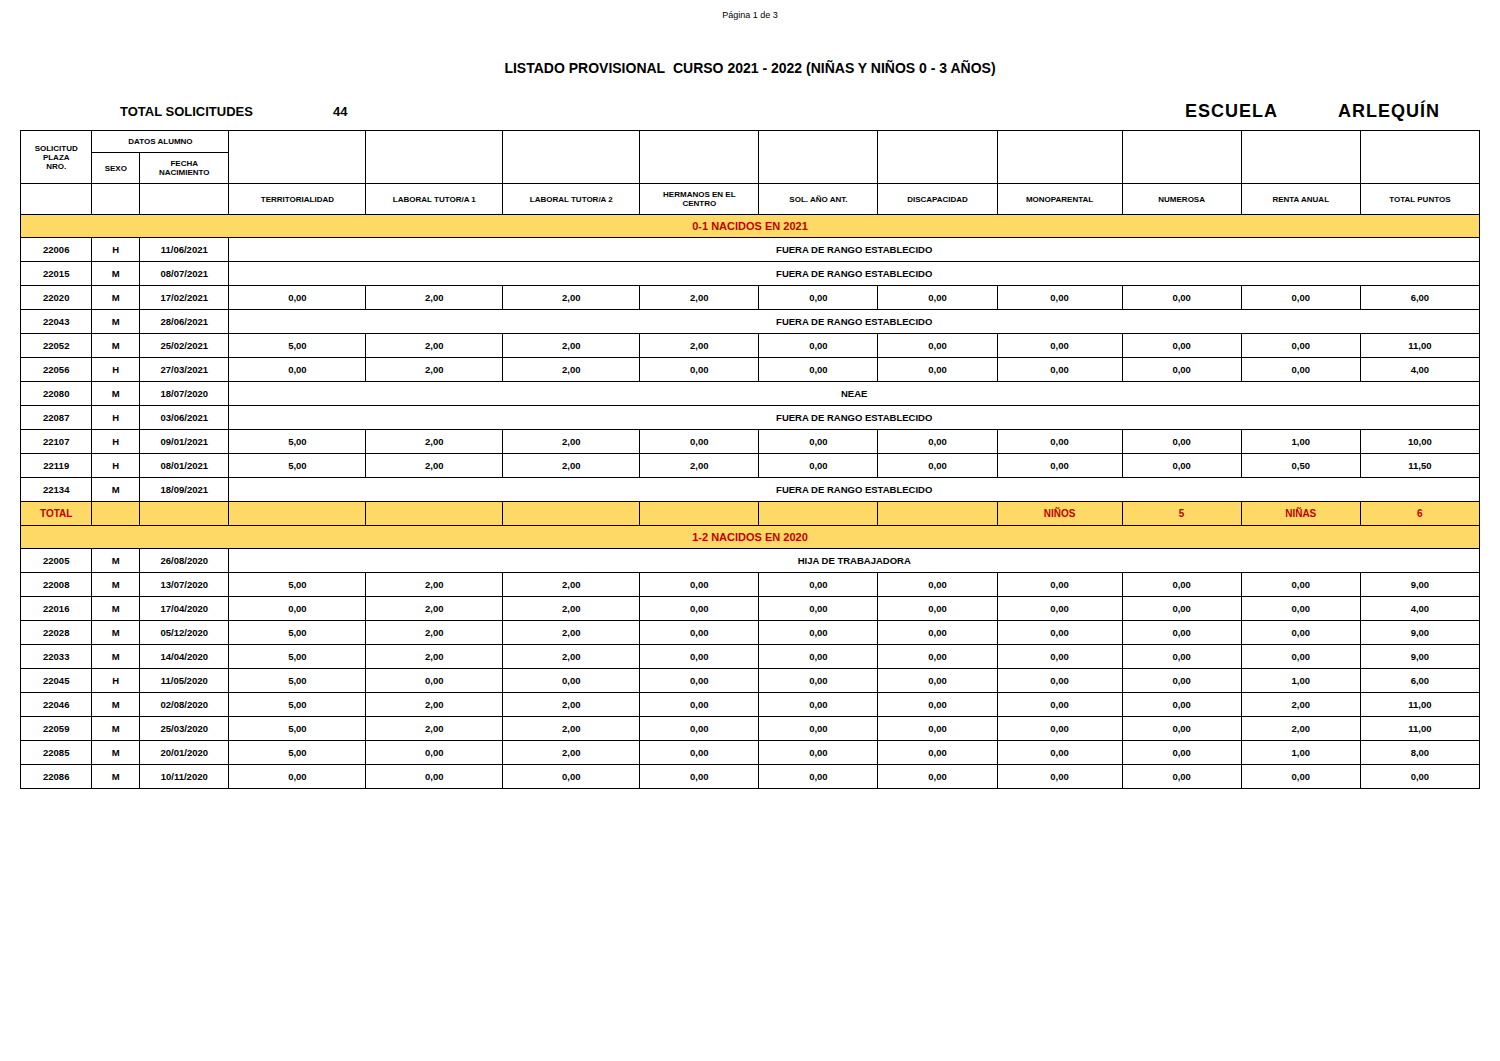Página 1 de 3
LISTADO PROVISIONAL CURSO 2021 - 2022 (NIÑAS Y NIÑOS 0 - 3 AÑOS)
TOTAL SOLICITUDES 44 ESCUELA ARLEQUÍN
| SOLICITUD PLAZA NRO. | DATOS ALUMNO | | | | | | | | | | |
| --- | --- | --- | --- | --- | --- | --- | --- | --- | --- | --- | --- |
| SEXO | FECHA NACIMIENTO |
| | | | TERRITORIALIDAD | LABORAL TUTOR/A 1 | LABORAL TUTOR/A 2 | HERMANOS EN EL CENTRO | SOL. AÑO ANT. | DISCAPACIDAD | MONOPARENTAL | NUMEROSA | RENTA ANUAL | TOTAL PUNTOS |
| 0-1 NACIDOS EN 2021 |
| 22006 | H | 11/06/2021 | FUERA DE RANGO ESTABLECIDO |
| 22015 | M | 08/07/2021 | FUERA DE RANGO ESTABLECIDO |
| 22020 | M | 17/02/2021 | 0,00 | 2,00 | 2,00 | 2,00 | 0,00 | 0,00 | 0,00 | 0,00 | 0,00 | 6,00 |
| 22043 | M | 28/06/2021 | FUERA DE RANGO ESTABLECIDO |
| 22052 | M | 25/02/2021 | 5,00 | 2,00 | 2,00 | 2,00 | 0,00 | 0,00 | 0,00 | 0,00 | 0,00 | 11,00 |
| 22056 | H | 27/03/2021 | 0,00 | 2,00 | 2,00 | 0,00 | 0,00 | 0,00 | 0,00 | 0,00 | 0,00 | 4,00 |
| 22080 | M | 18/07/2020 | NEAE |
| 22087 | H | 03/06/2021 | FUERA DE RANGO ESTABLECIDO |
| 22107 | H | 09/01/2021 | 5,00 | 2,00 | 2,00 | 0,00 | 0,00 | 0,00 | 0,00 | 0,00 | 1,00 | 10,00 |
| 22119 | H | 08/01/2021 | 5,00 | 2,00 | 2,00 | 2,00 | 0,00 | 0,00 | 0,00 | 0,00 | 0,50 | 11,50 |
| 22134 | M | 18/09/2021 | FUERA DE RANGO ESTABLECIDO |
| TOTAL | | | | | | | | | NIÑOS | 5 | NIÑAS | 6 |
| 1-2 NACIDOS EN 2020 |
| 22005 | M | 26/08/2020 | HIJA DE TRABAJADORA |
| 22008 | M | 13/07/2020 | 5,00 | 2,00 | 2,00 | 0,00 | 0,00 | 0,00 | 0,00 | 0,00 | 0,00 | 9,00 |
| 22016 | M | 17/04/2020 | 0,00 | 2,00 | 2,00 | 0,00 | 0,00 | 0,00 | 0,00 | 0,00 | 0,00 | 4,00 |
| 22028 | M | 05/12/2020 | 5,00 | 2,00 | 2,00 | 0,00 | 0,00 | 0,00 | 0,00 | 0,00 | 0,00 | 9,00 |
| 22033 | M | 14/04/2020 | 5,00 | 2,00 | 2,00 | 0,00 | 0,00 | 0,00 | 0,00 | 0,00 | 0,00 | 9,00 |
| 22045 | H | 11/05/2020 | 5,00 | 0,00 | 0,00 | 0,00 | 0,00 | 0,00 | 0,00 | 0,00 | 1,00 | 6,00 |
| 22046 | M | 02/08/2020 | 5,00 | 2,00 | 2,00 | 0,00 | 0,00 | 0,00 | 0,00 | 0,00 | 2,00 | 11,00 |
| 22059 | M | 25/03/2020 | 5,00 | 2,00 | 2,00 | 0,00 | 0,00 | 0,00 | 0,00 | 0,00 | 2,00 | 11,00 |
| 22085 | M | 20/01/2020 | 5,00 | 0,00 | 2,00 | 0,00 | 0,00 | 0,00 | 0,00 | 0,00 | 1,00 | 8,00 |
| 22086 | M | 10/11/2020 | 0,00 | 0,00 | 0,00 | 0,00 | 0,00 | 0,00 | 0,00 | 0,00 | 0,00 | 0,00 |